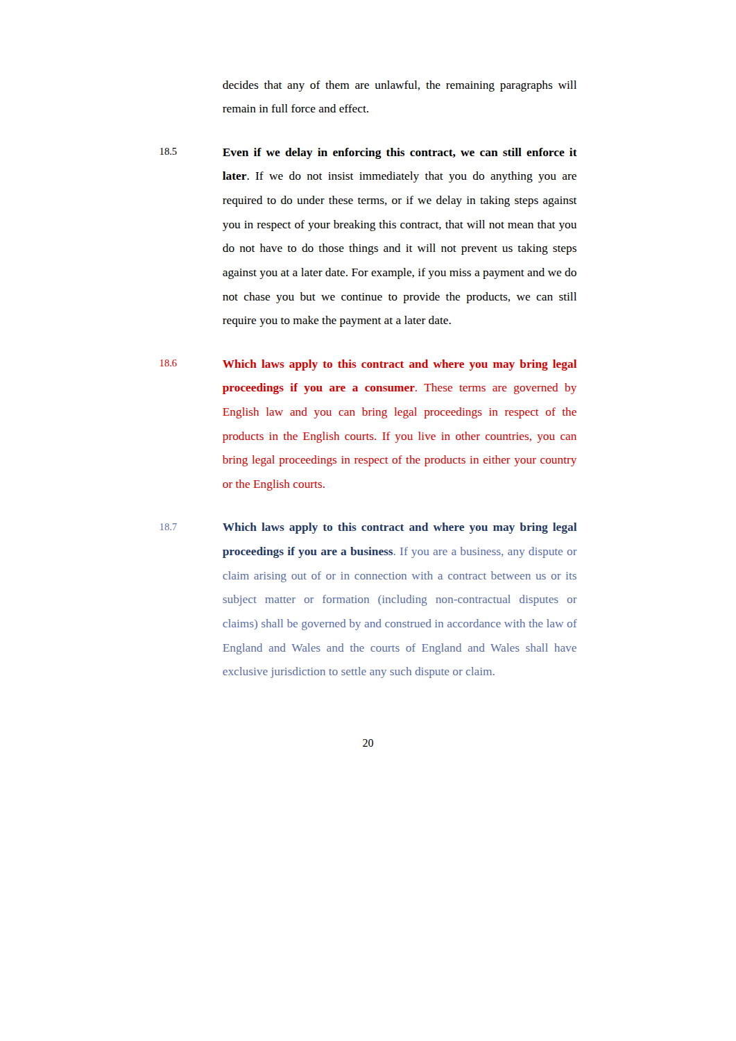decides that any of them are unlawful, the remaining paragraphs will remain in full force and effect.
18.5
Even if we delay in enforcing this contract, we can still enforce it later. If we do not insist immediately that you do anything you are required to do under these terms, or if we delay in taking steps against you in respect of your breaking this contract, that will not mean that you do not have to do those things and it will not prevent us taking steps against you at a later date. For example, if you miss a payment and we do not chase you but we continue to provide the products, we can still require you to make the payment at a later date.
18.6
Which laws apply to this contract and where you may bring legal proceedings if you are a consumer. These terms are governed by English law and you can bring legal proceedings in respect of the products in the English courts. If you live in other countries, you can bring legal proceedings in respect of the products in either your country or the English courts.
18.7
Which laws apply to this contract and where you may bring legal proceedings if you are a business. If you are a business, any dispute or claim arising out of or in connection with a contract between us or its subject matter or formation (including non-contractual disputes or claims) shall be governed by and construed in accordance with the law of England and Wales and the courts of England and Wales shall have exclusive jurisdiction to settle any such dispute or claim.
20